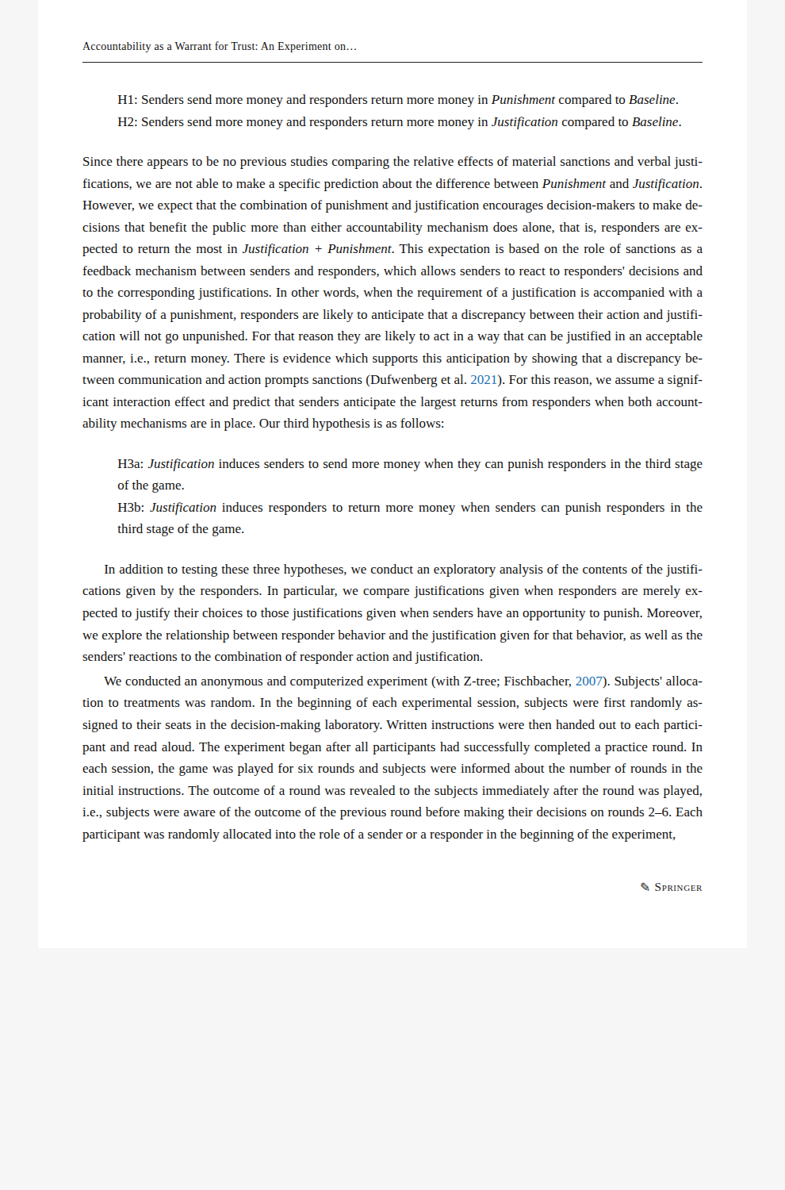Accountability as a Warrant for Trust: An Experiment on…
H1: Senders send more money and responders return more money in Punishment compared to Baseline.
H2: Senders send more money and responders return more money in Justification compared to Baseline.
Since there appears to be no previous studies comparing the relative effects of material sanctions and verbal justifications, we are not able to make a specific prediction about the difference between Punishment and Justification. However, we expect that the combination of punishment and justification encourages decision-makers to make decisions that benefit the public more than either accountability mechanism does alone, that is, responders are expected to return the most in Justification + Punishment. This expectation is based on the role of sanctions as a feedback mechanism between senders and responders, which allows senders to react to responders' decisions and to the corresponding justifications. In other words, when the requirement of a justification is accompanied with a probability of a punishment, responders are likely to anticipate that a discrepancy between their action and justification will not go unpunished. For that reason they are likely to act in a way that can be justified in an acceptable manner, i.e., return money. There is evidence which supports this anticipation by showing that a discrepancy between communication and action prompts sanctions (Dufwenberg et al. 2021). For this reason, we assume a significant interaction effect and predict that senders anticipate the largest returns from responders when both accountability mechanisms are in place. Our third hypothesis is as follows:
H3a: Justification induces senders to send more money when they can punish responders in the third stage of the game.
H3b: Justification induces responders to return more money when senders can punish responders in the third stage of the game.
In addition to testing these three hypotheses, we conduct an exploratory analysis of the contents of the justifications given by the responders. In particular, we compare justifications given when responders are merely expected to justify their choices to those justifications given when senders have an opportunity to punish. Moreover, we explore the relationship between responder behavior and the justification given for that behavior, as well as the senders' reactions to the combination of responder action and justification.
We conducted an anonymous and computerized experiment (with Z-tree; Fischbacher, 2007). Subjects' allocation to treatments was random. In the beginning of each experimental session, subjects were first randomly assigned to their seats in the decision-making laboratory. Written instructions were then handed out to each participant and read aloud. The experiment began after all participants had successfully completed a practice round. In each session, the game was played for six rounds and subjects were informed about the number of rounds in the initial instructions. The outcome of a round was revealed to the subjects immediately after the round was played, i.e., subjects were aware of the outcome of the previous round before making their decisions on rounds 2–6. Each participant was randomly allocated into the role of a sender or a responder in the beginning of the experiment,
✎Springer